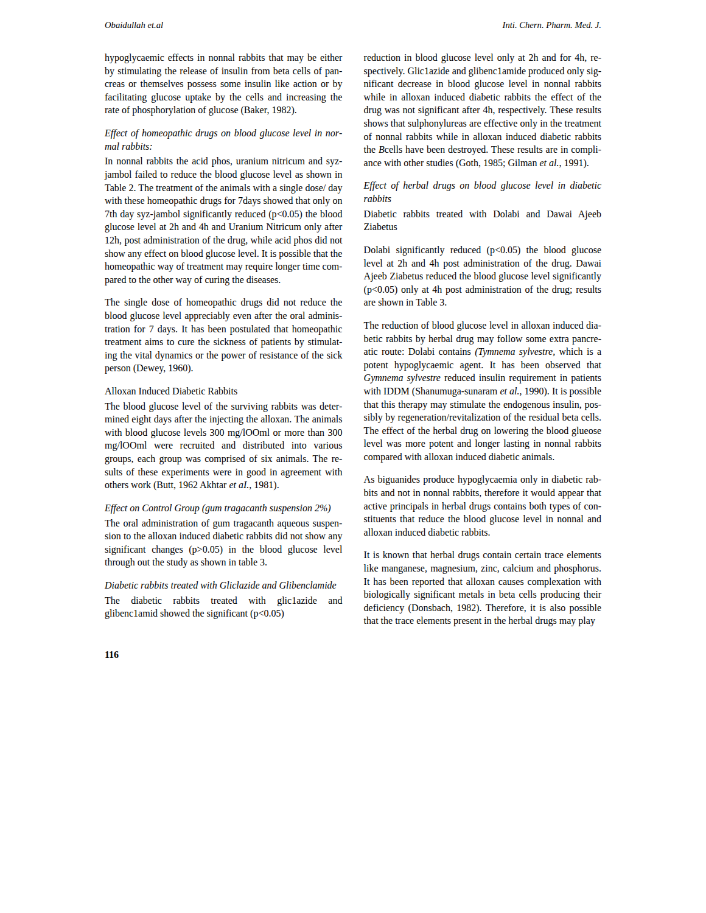Obaidullah et.al Inti. Chern. Pharm. Med. J.
hypoglycaemic effects in nonnal rabbits that may be either by stimulating the release of insulin from beta cells of pancreas or themselves possess some insulin like action or by facilitating glucose uptake by the cells and increasing the rate of phosphorylation of glucose (Baker, 1982).
Effect of homeopathic drugs on blood glucose level in normal rabbits:
In nonnal rabbits the acid phos, uranium nitricum and syz-jambol failed to reduce the blood glucose level as shown in Table 2. The treatment of the animals with a single dose/ day with these homeopathic drugs for 7days showed that only on 7th day syz-jambol significantly reduced (p<0.05) the blood glucose level at 2h and 4h and Uranium Nitricum only after 12h, post administration of the drug, while acid phos did not show any effect on blood glucose level. It is possible that the homeopathic way of treatment may require longer time compared to the other way of curing the diseases.
The single dose of homeopathic drugs did not reduce the blood glucose level appreciably even after the oral administration for 7 days. It has been postulated that homeopathic treatment aims to cure the sickness of patients by stimulating the vital dynamics or the power of resistance of the sick person (Dewey, 1960).
Alloxan Induced Diabetic Rabbits
The blood glucose level of the surviving rabbits was determined eight days after the injecting the alloxan. The animals with blood glucose levels 300 mg/lOOml or more than 300 mg/lOOml were recruited and distributed into various groups, each group was comprised of six animals. The results of these experiments were in good in agreement with others work (Butt, 1962 Akhtar et aI., 1981).
Effect on Control Group (gum tragacanth suspension 2%)
The oral administration of gum tragacanth aqueous suspension to the alloxan induced diabetic rabbits did not show any significant changes (p>0.05) in the blood glucose level through out the study as shown in table 3.
Diabetic rabbits treated with Gliclazide and Glibenclamide
The diabetic rabbits treated with glic1azide and glibenc1amid showed the significant (p<0.05)
reduction in blood glucose level only at 2h and for 4h, respectively. Glic1azide and glibenc1amide produced only significant decrease in blood glucose level in nonnal rabbits while in alloxan induced diabetic rabbits the effect of the drug was not significant after 4h, respectively. These results shows that sulphonylureas are effective only in the treatment of nonnal rabbits while in alloxan induced diabetic rabbits the Bcells have been destroyed. These results are in compliance with other studies (Goth, 1985; Gilman et al., 1991).
Effect of herbal drugs on blood glucose level in diabetic rabbits
Diabetic rabbits treated with Dolabi and Dawai Ajeeb Ziabetus
Dolabi significantly reduced (p<0.05) the blood glucose level at 2h and 4h post administration of the drug. Dawai Ajeeb Ziabetus reduced the blood glucose level significantly (p<0.05) only at 4h post administration of the drug; results are shown in Table 3.
The reduction of blood glucose level in alloxan induced diabetic rabbits by herbal drug may follow some extra pancreatic route: Dolabi contains (Tymnema sylvestre, which is a potent hypoglycaemic agent. It has been observed that Gymnema sylvestre reduced insulin requirement in patients with IDDM (Shanumuga-sunaram et al., 1990). It is possible that this therapy may stimulate the endogenous insulin, possibly by regeneration/revitalization of the residual beta cells. The effect of the herbal drug on lowering the blood glueose level was more potent and longer lasting in nonnal rabbits compared with alloxan induced diabetic animals.
As biguanides produce hypoglycaemia only in diabetic rabbits and not in nonnal rabbits, therefore it would appear that active principals in herbal drugs contains both types of constituents that reduce the blood glucose level in nonnal and alloxan induced diabetic rabbits.
It is known that herbal drugs contain certain trace elements like manganese, magnesium, zinc, calcium and phosphorus. It has been reported that alloxan causes complexation with biologically significant metals in beta cells producing their deficiency (Donsbach, 1982). Therefore, it is also possible that the trace elements present in the herbal drugs may play
116